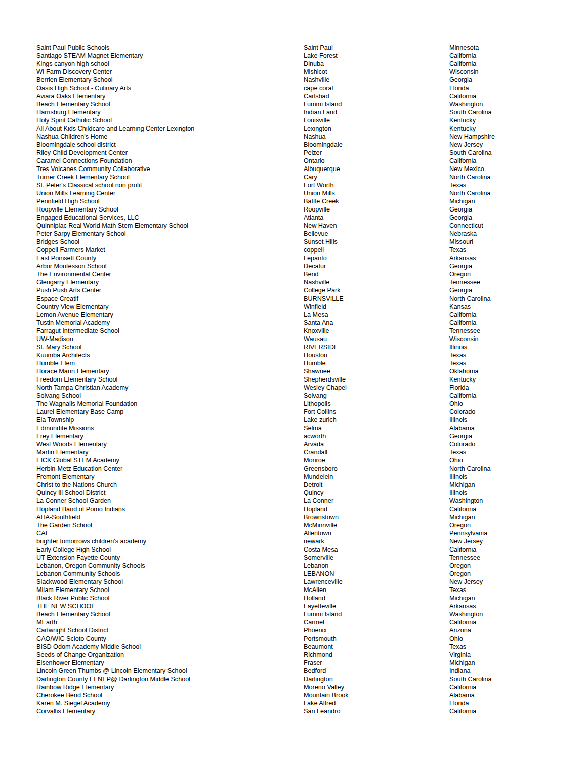| Saint Paul Public Schools | Saint Paul | Minnesota |
| Santiago STEAM Magnet Elementary | Lake Forest | California |
| Kings canyon high school | Dinuba | California |
| WI Farm Discovery Center | Mishicot | Wisconsin |
| Berrien Elementary School | Nashville | Georgia |
| Oasis High School - Culinary Arts | cape coral | Florida |
| Aviara Oaks Elementary | Carlsbad | California |
| Beach Elementary School | Lummi Island | Washington |
| Harrisburg Elementary | Indian Land | South Carolina |
| Holy Spirit Catholic School | Louisville | Kentucky |
| All About Kids Childcare and Learning Center Lexington | Lexington | Kentucky |
| Nashua Children's Home | Nashua | New Hampshire |
| Bloomingdale school district | Bloomingdale | New Jersey |
| Riley Child Development Center | Pelzer | South Carolina |
| Caramel Connections Foundation | Ontario | California |
| Tres Volcanes Community Collaborative | Albuquerque | New Mexico |
| Turner Creek Elementary School | Cary | North Carolina |
| St. Peter's Classical school non profit | Fort Worth | Texas |
| Union Mills Learning Center | Union Mills | North Carolina |
| Pennfield High School | Battle Creek | Michigan |
| Roopville Elementary School | Roopville | Georgia |
| Engaged Educational Services, LLC | Atlanta | Georgia |
| Quinnipiac Real World Math Stem Elementary School | New Haven | Connecticut |
| Peter Sarpy Elementary School | Bellevue | Nebraska |
| Bridges School | Sunset Hills | Missouri |
| Coppell Farmers Market | coppell | Texas |
| East Poinsett County | Lepanto | Arkansas |
| Arbor Montessori School | Decatur | Georgia |
| The Environmental Center | Bend | Oregon |
| Glengarry Elementary | Nashville | Tennessee |
| Push Push Arts Center | College Park | Georgia |
| Espace Creatif | BURNSVILLE | North Carolina |
| Country View Elementary | Winfield | Kansas |
| Lemon Avenue Elementary | La Mesa | California |
| Tustin Memorial Academy | Santa Ana | California |
| Farragut Intermediate School | Knoxville | Tennessee |
| UW-Madison | Wausau | Wisconsin |
| St. Mary School | RIVERSIDE | Illinois |
| Kuumba Architects | Houston | Texas |
| Humble Elem | Humble | Texas |
| Horace Mann Elementary | Shawnee | Oklahoma |
| Freedom Elementary School | Shepherdsville | Kentucky |
| North Tampa Christian Academy | Wesley Chapel | Florida |
| Solvang School | Solvang | California |
| The Wagnalls Memorial Foundation | Lithopolis | Ohio |
| Laurel Elementary Base Camp | Fort Collins | Colorado |
| Ela Township | Lake zurich | Illinois |
| Edmundite Missions | Selma | Alabama |
| Frey Elementary | acworth | Georgia |
| West Woods Elementary | Arvada | Colorado |
| Martin Elementary | Crandall | Texas |
| EICK Global STEM Academy | Monroe | Ohio |
| Herbin-Metz Education Center | Greensboro | North Carolina |
| Fremont Elementary | Mundelein | Illinois |
| Christ to the Nations Church | Detroit | Michigan |
| Quincy Ill School District | Quincy | Illinois |
| La Conner School Garden | La Conner | Washington |
| Hopland Band of Pomo Indians | Hopland | California |
| AHA-Southfield | Brownstown | Michigan |
| The Garden School | McMinnville | Oregon |
| CAI | Allentown | Pennsylvania |
| brighter tomorrows children's academy | newark | New Jersey |
| Early College High School | Costa Mesa | California |
| UT Extension Fayette County | Somerville | Tennessee |
| Lebanon, Oregon Community Schools | Lebanon | Oregon |
| Lebanon Community Schools | LEBANON | Oregon |
| Slackwood Elementary School | Lawrenceville | New Jersey |
| Milam Elementary School | McAllen | Texas |
| Black River Public School | Holland | Michigan |
| THE NEW SCHOOL | Fayetteville | Arkansas |
| Beach Elementary School | Lummi Island | Washington |
| MEarth | Carmel | California |
| Cartwright School District | Phoenix | Arizona |
| CAO/WIC Scioto County | Portsmouth | Ohio |
| BISD Odom Academy Middle School | Beaumont | Texas |
| Seeds of Change Organization | Richmond | Virginia |
| Eisenhower Elementary | Fraser | Michigan |
| Lincoln Green Thumbs @ Lincoln Elementary School | Bedford | Indiana |
| Darlington County EFNEP@ Darlington Middle School | Darlington | South Carolina |
| Rainbow Ridge Elementary | Moreno Valley | California |
| Cherokee Bend School | Mountain Brook | Alabama |
| Karen M. Siegel Academy | Lake Alfred | Florida |
| Corvallis Elementary | San Leandro | California |